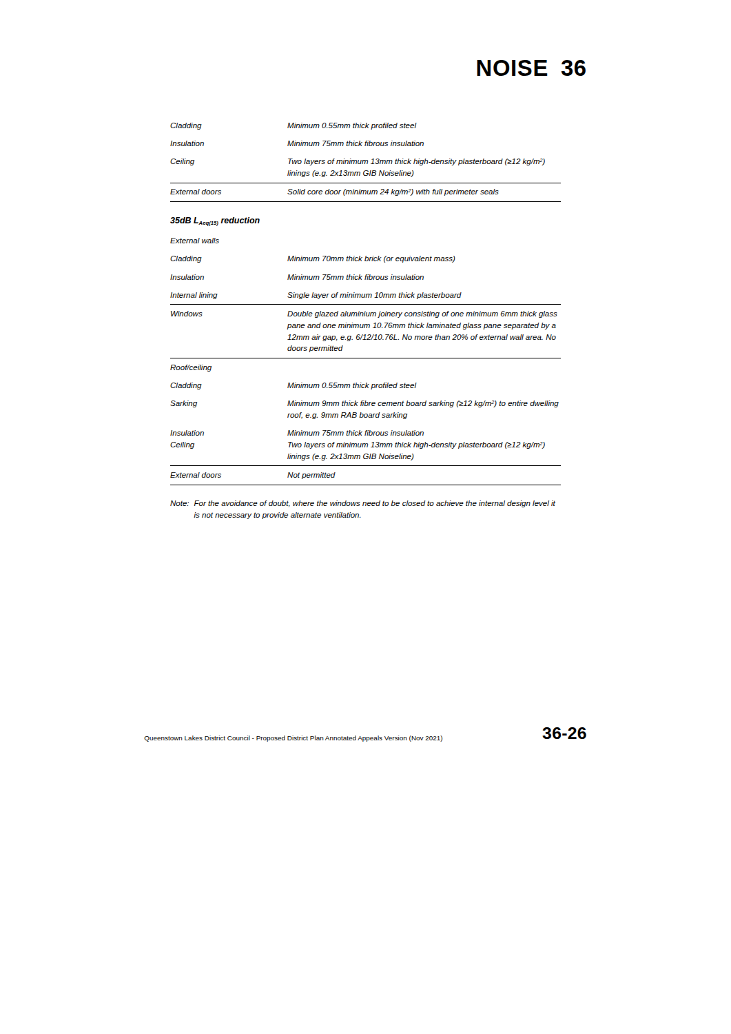NOISE36
| Cladding | Minimum 0.55mm thick profiled steel |
| Insulation | Minimum 75mm thick fibrous insulation |
| Ceiling | Two layers of minimum 13mm thick high-density plasterboard (≥12 kg/m 2 ) linings (e.g. 2x13mm GIB Noiseline) |
| External doors | Solid core door (minimum 24 kg/m 2 ) with full perimeter seals |
| 35dB L Aeq(15) reduction |
| External walls |
| Cladding | Minimum 70mm thick brick (or equivalent mass) |
| Insulation | Minimum 75mm thick fibrous insulation |
| Internal lining | Single layer of minimum 10mm thick plasterboard |
| Windows | Double glazed aluminium joinery consisting of one minimum 6mm thick glass pane and one minimum 10.76mm thick laminated glass pane separated by a 12mm air gap, e.g. 6/12/10.76L. No more than 20% of external wall area. No doors permitted |
| Roof/ceiling |
| Cladding | Minimum 0.55mm thick profiled steel |
| Sarking | Minimum 9mm thick fibre cement board sarking (≥12 kg/m 2 ) to entire dwelling roof, e.g. 9mm RAB board sarking |
| Insulation Ceiling | Minimum 75mm thick fibrous insulation Two layers of minimum 13mm thick high-density plasterboard (≥12 kg/m 2 ) linings (e.g. 2x13mm GIB Noiseline) |
| External doors | Not permitted |
Note: For the avoidance of doubt, where the windows need to be closed to achieve the internal design level it is not necessary to provide alternate ventilation.
Queenstown Lakes District Council - Proposed District Plan Annotated Appeals Version (Nov 2021)
36-26